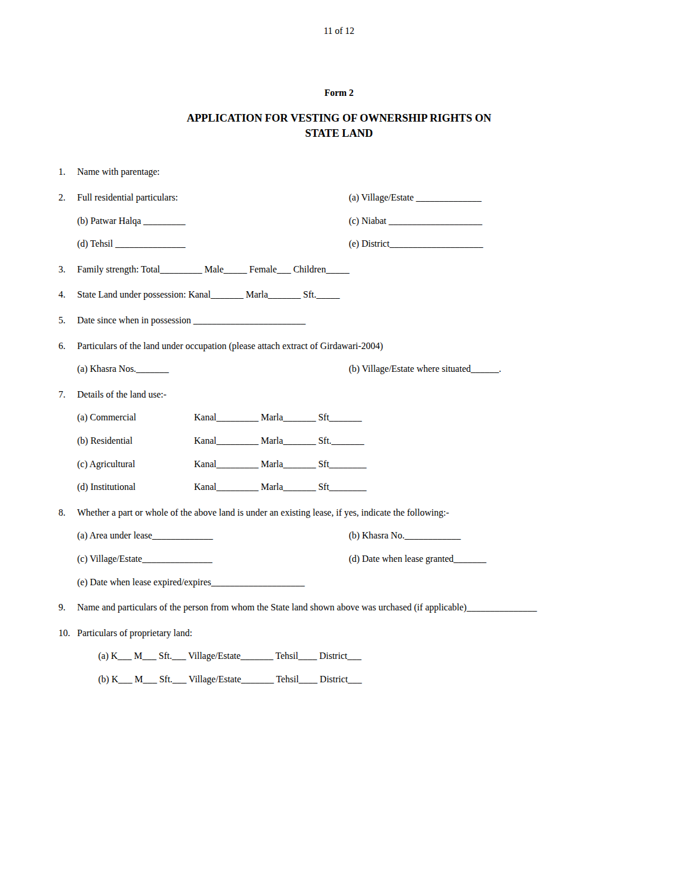11 of 12
Form 2
APPLICATION FOR VESTING OF OWNERSHIP RIGHTS ON
STATE LAND
Name with parentage:
Full residential particulars: (a) Village/Estate ______________
(b) Patwar Halqa _________ (c) Niabat ____________________
(d) Tehsil _______________ (e) District____________________
Family strength: Total_________ Male_____ Female___ Children_____
State Land under possession: Kanal_______ Marla_______ Sft._____
Date since when in possession ________________________
Particulars of the land under occupation (please attach extract of Girdawari-2004)
(a) Khasra Nos._______ (b) Village/Estate where situated______.
Details of the land use:-
(a) Commercial Kanal_________ Marla_______ Sft_______
(b) Residential Kanal_________ Marla_______ Sft._______
(c) Agricultural Kanal_________ Marla_______ Sft________
(d) Institutional Kanal_________ Marla_______ Sft________
Whether a part or whole of the above land is under an existing lease, if yes, indicate the following:-
(a) Area under lease_____________ (b) Khasra No.____________
(c) Village/Estate_______________ (d) Date when lease granted_______
(e) Date when lease expired/expires____________________
Name and particulars of the person from whom the State land shown above was urchased (if applicable)_______________
Particulars of proprietary land:
(a) K___ M___ Sft.___ Village/Estate_______ Tehsil____ District___
(b) K___ M___ Sft.___ Village/Estate_______ Tehsil____ District___